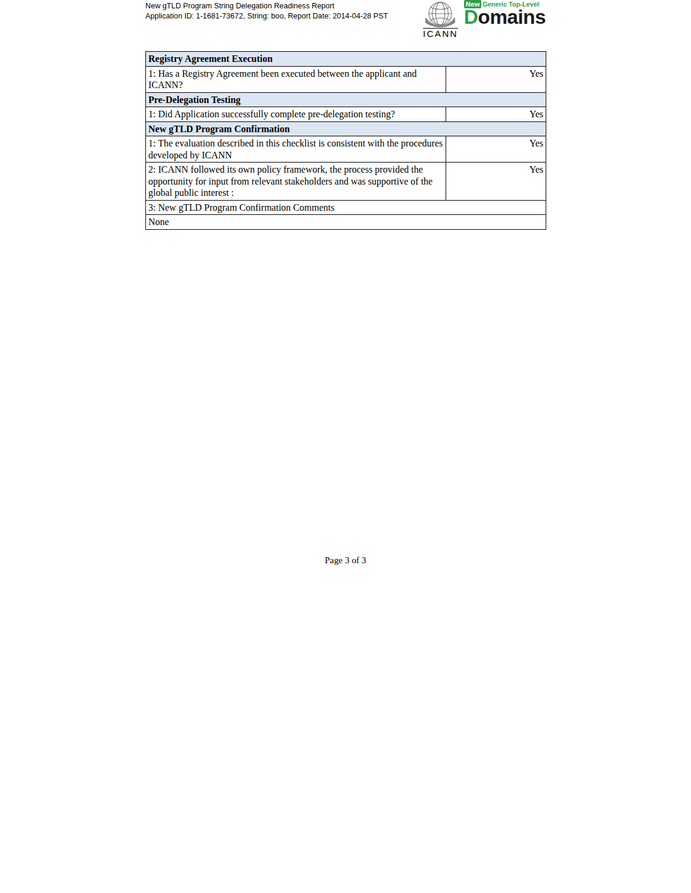New gTLD Program String Delegation Readiness Report
Application ID: 1-1681-73672, String: boo, Report Date: 2014-04-28 PST
ICANN
New Generic Top-Level
Domains
| Registry Agreement Execution |
| 1: Has a Registry Agreement been executed between the applicant and ICANN? | Yes |
| Pre-Delegation Testing |
| 1: Did Application successfully complete pre-delegation testing? | Yes |
| New gTLD Program Confirmation |
| 1: The evaluation described in this checklist is consistent with the procedures developed by ICANN | Yes |
| 2: ICANN followed its own policy framework, the process provided the opportunity for input from relevant stakeholders and was supportive of the global public interest : | Yes |
| 3: New gTLD Program Confirmation Comments |
| None |
Page 3 of 3